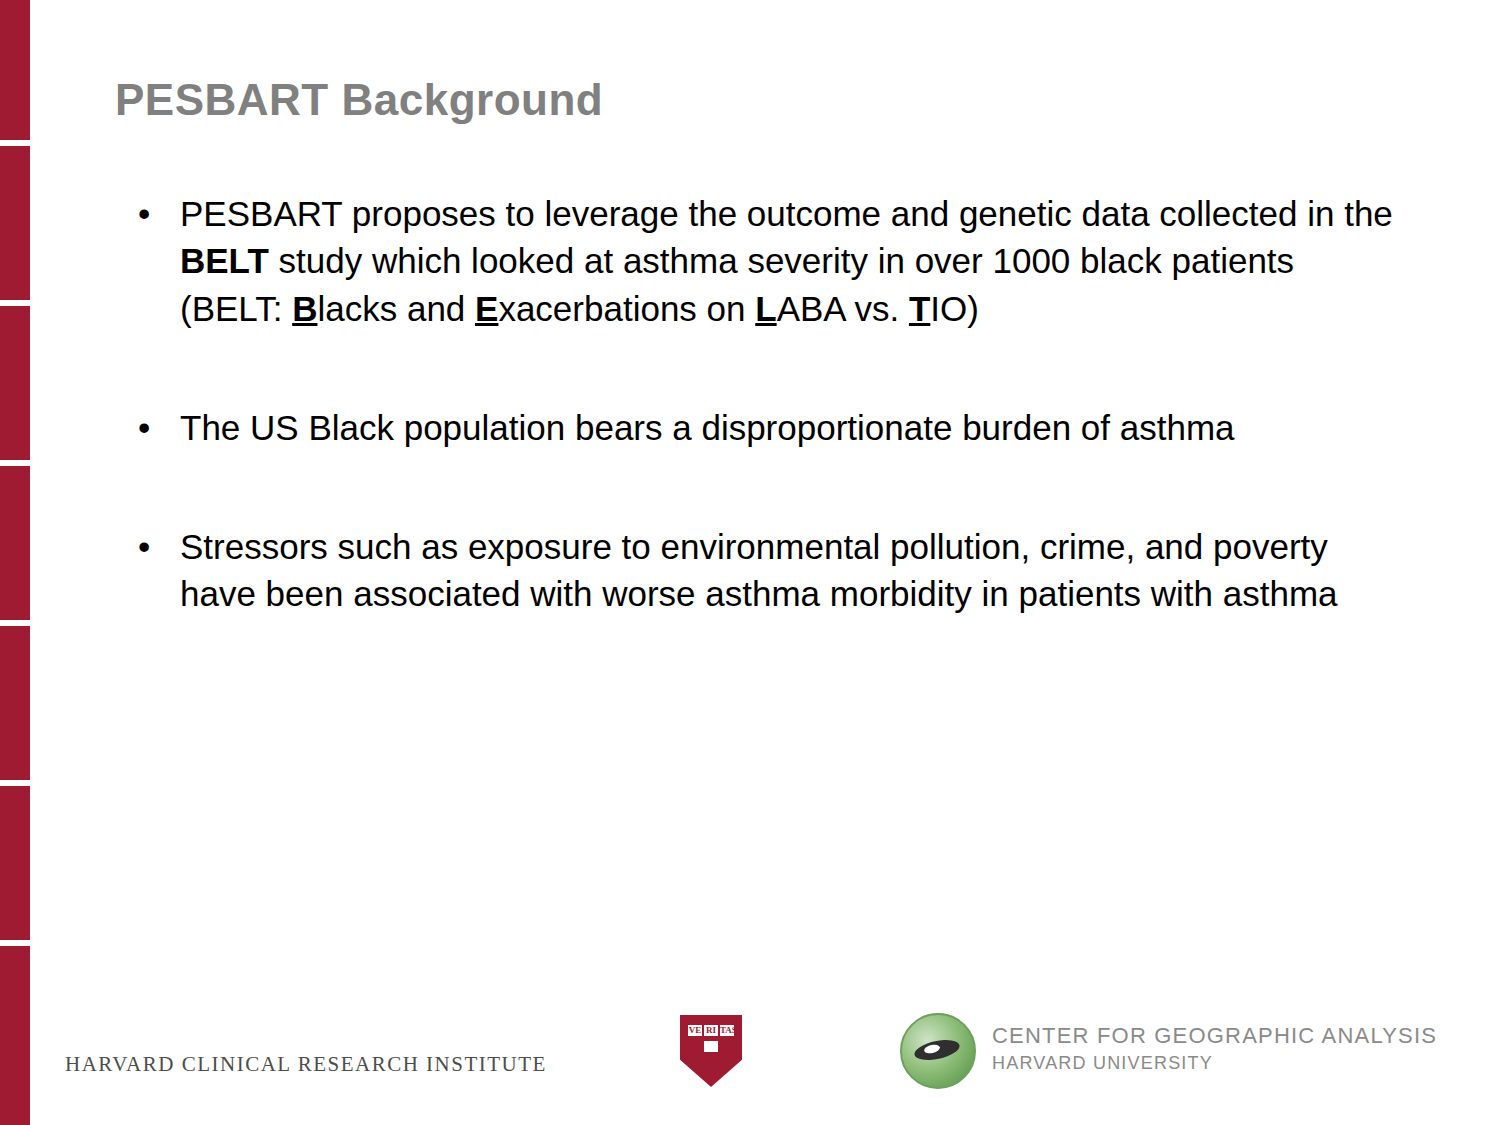PESBART Background
PESBART proposes to leverage the outcome and genetic data collected in the BELT study which looked at asthma severity in over 1000 black patients (BELT: Blacks and Exacerbations on LABA vs. TIO)
The US Black population bears a disproportionate burden of asthma
Stressors such as exposure to environmental pollution, crime, and poverty have been associated with worse asthma morbidity in patients with asthma
HARVARD CLINICAL RESEARCH INSTITUTE
VE
RI
TAS
CENTER FOR GEOGRAPHIC ANALYSIS
HARVARD UNIVERSITY